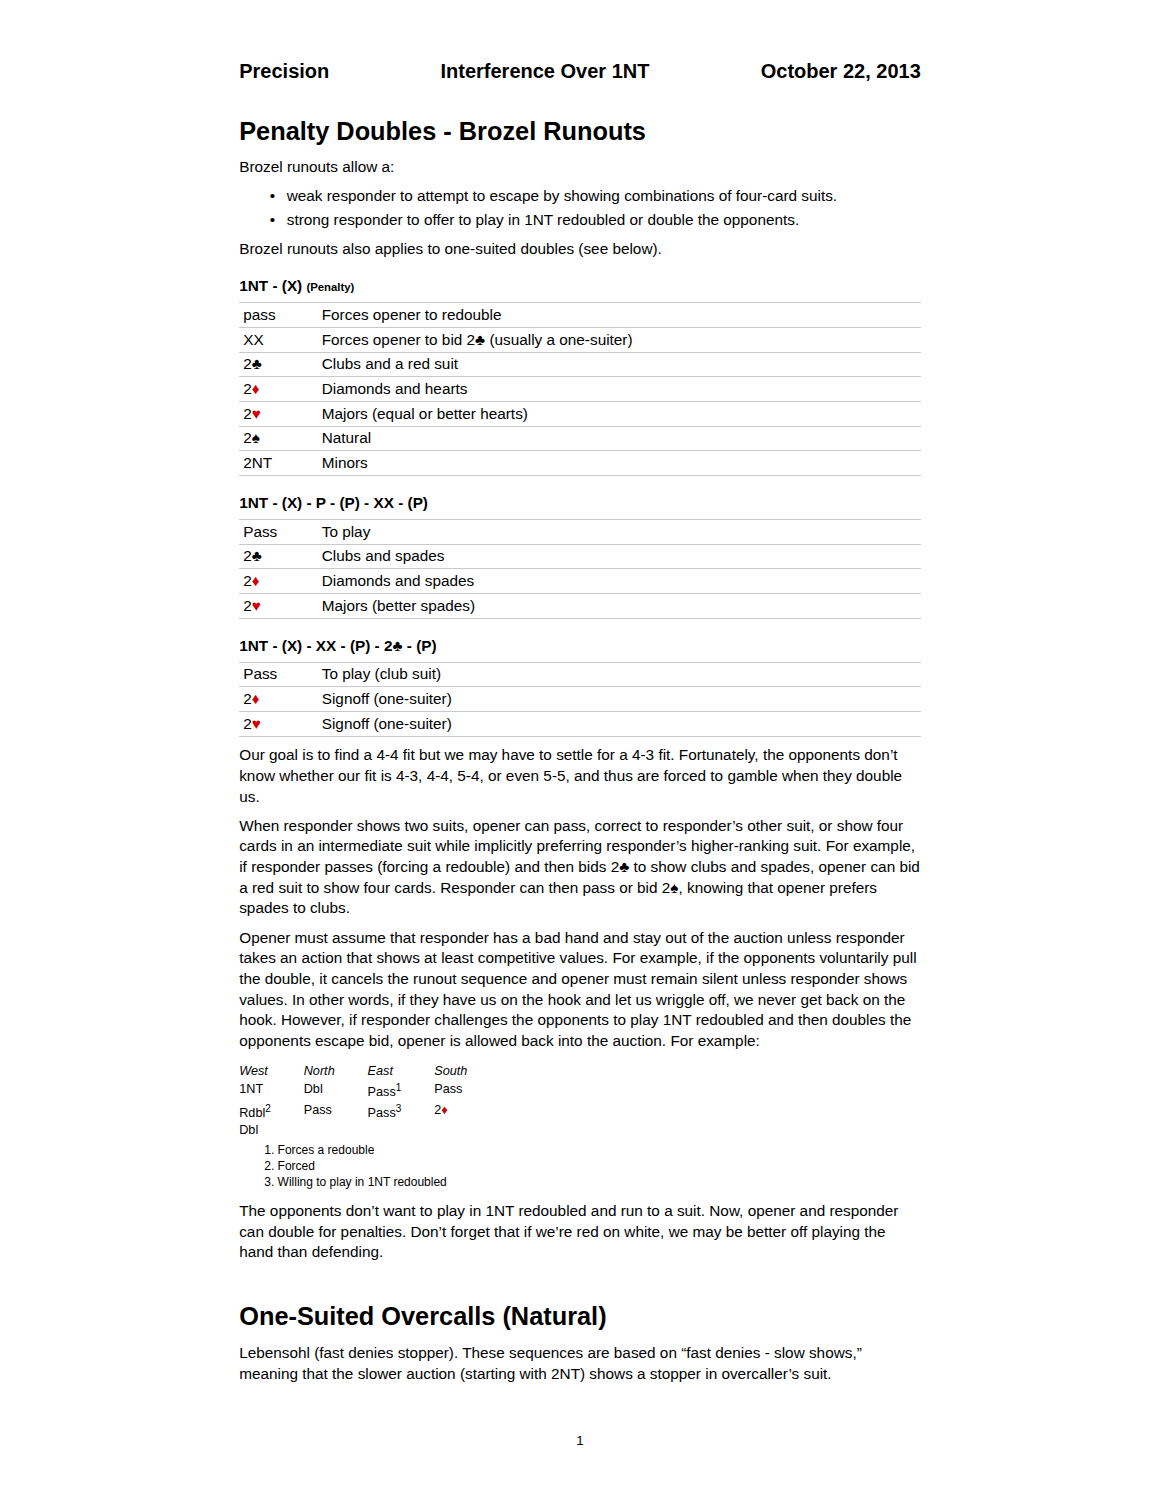Precision
Interference Over 1NT
October 22, 2013
Penalty Doubles - Brozel Runouts
Brozel runouts allow a:
weak responder to attempt to escape by showing combinations of four-card suits.
strong responder to offer to play in 1NT redoubled or double the opponents.
Brozel runouts also applies to one-suited doubles (see below).
1NT - (X) (Penalty)
| pass | Forces opener to redouble |
| XX | Forces opener to bid 2 ♣ (usually a one-suiter) |
| 2 ♣ | Clubs and a red suit |
| 2 ♦ | Diamonds and hearts |
| 2 ♥ | Majors (equal or better hearts) |
| 2 ♠ | Natural |
| 2NT | Minors |
1NT - (X) - P - (P) - XX - (P)
| Pass | To play |
| 2 ♣ | Clubs and spades |
| 2 ♦ | Diamonds and spades |
| 2 ♥ | Majors (better spades) |
1NT - (X) - XX - (P) - 2♣ - (P)
| Pass | To play (club suit) |
| 2 ♦ | Signoff (one-suiter) |
| 2 ♥ | Signoff (one-suiter) |
Our goal is to find a 4-4 fit but we may have to settle for a 4-3 fit. Fortunately, the opponents don’t know whether our fit is 4-3, 4-4, 5-4, or even 5-5, and thus are forced to gamble when they double us.
When responder shows two suits, opener can pass, correct to responder’s other suit, or show four cards in an intermediate suit while implicitly preferring responder’s higher-ranking suit. For example, if responder passes (forcing a redouble) and then bids 2♣ to show clubs and spades, opener can bid a red suit to show four cards. Responder can then pass or bid 2♠, knowing that opener prefers spades to clubs.
Opener must assume that responder has a bad hand and stay out of the auction unless responder takes an action that shows at least competitive values. For example, if the opponents voluntarily pull the double, it cancels the runout sequence and opener must remain silent unless responder shows values. In other words, if they have us on the hook and let us wriggle off, we never get back on the hook. However, if responder challenges the opponents to play 1NT redoubled and then doubles the opponents escape bid, opener is allowed back into the auction. For example:
| West | North | East | South |
| --- | --- | --- | --- |
| 1NT | Dbl | Pass 1 | Pass |
| Rdbl 2 | Pass | Pass 3 | 2 ♦ |
| Dbl | | | |
Forces a redouble
Forced
Willing to play in 1NT redoubled
The opponents don’t want to play in 1NT redoubled and run to a suit. Now, opener and responder can double for penalties. Don’t forget that if we’re red on white, we may be better off playing the hand than defending.
One-Suited Overcalls (Natural)
Lebensohl (fast denies stopper). These sequences are based on “fast denies - slow shows,” meaning that the slower auction (starting with 2NT) shows a stopper in overcaller’s suit.
1